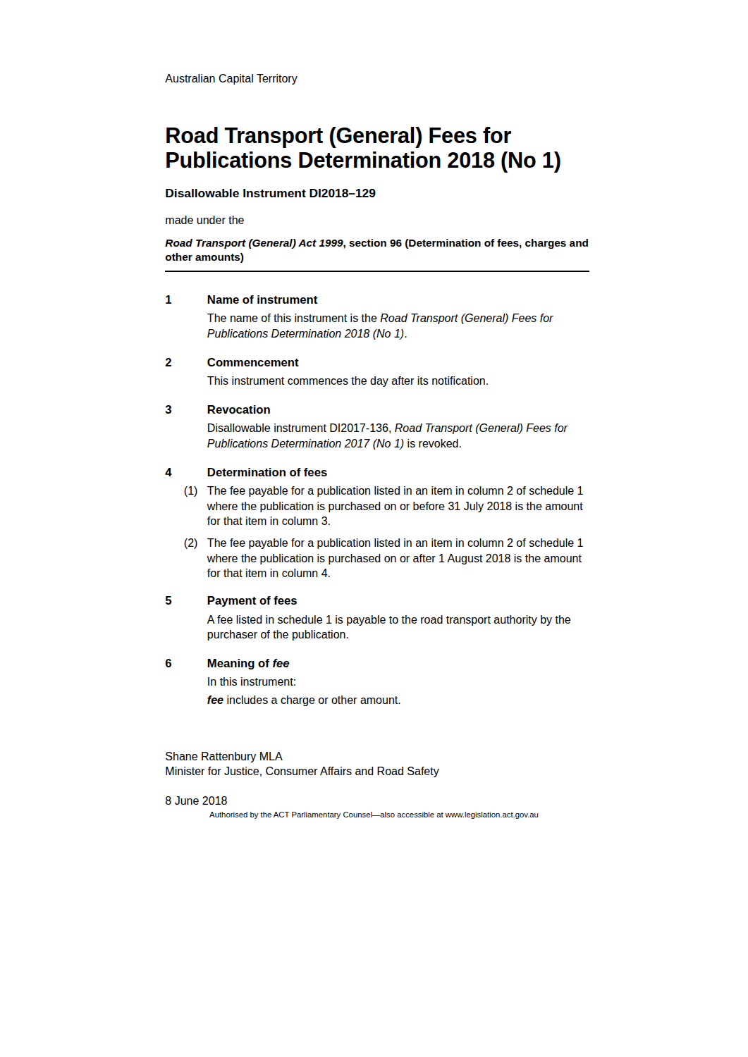Australian Capital Territory
Road Transport (General) Fees for Publications Determination 2018 (No 1)
Disallowable Instrument DI2018–129
made under the
Road Transport (General) Act 1999, section 96 (Determination of fees, charges and other amounts)
1 Name of instrument
The name of this instrument is the Road Transport (General) Fees for Publications Determination 2018 (No 1).
2 Commencement
This instrument commences the day after its notification.
3 Revocation
Disallowable instrument DI2017-136, Road Transport (General) Fees for Publications Determination 2017 (No 1) is revoked.
4 Determination of fees
(1) The fee payable for a publication listed in an item in column 2 of schedule 1 where the publication is purchased on or before 31 July 2018 is the amount for that item in column 3.
(2) The fee payable for a publication listed in an item in column 2 of schedule 1 where the publication is purchased on or after 1 August 2018 is the amount for that item in column 4.
5 Payment of fees
A fee listed in schedule 1 is payable to the road transport authority by the purchaser of the publication.
6 Meaning of fee
In this instrument:
fee includes a charge or other amount.
Shane Rattenbury MLA
Minister for Justice, Consumer Affairs and Road Safety
8 June 2018
Authorised by the ACT Parliamentary Counsel—also accessible at www.legislation.act.gov.au